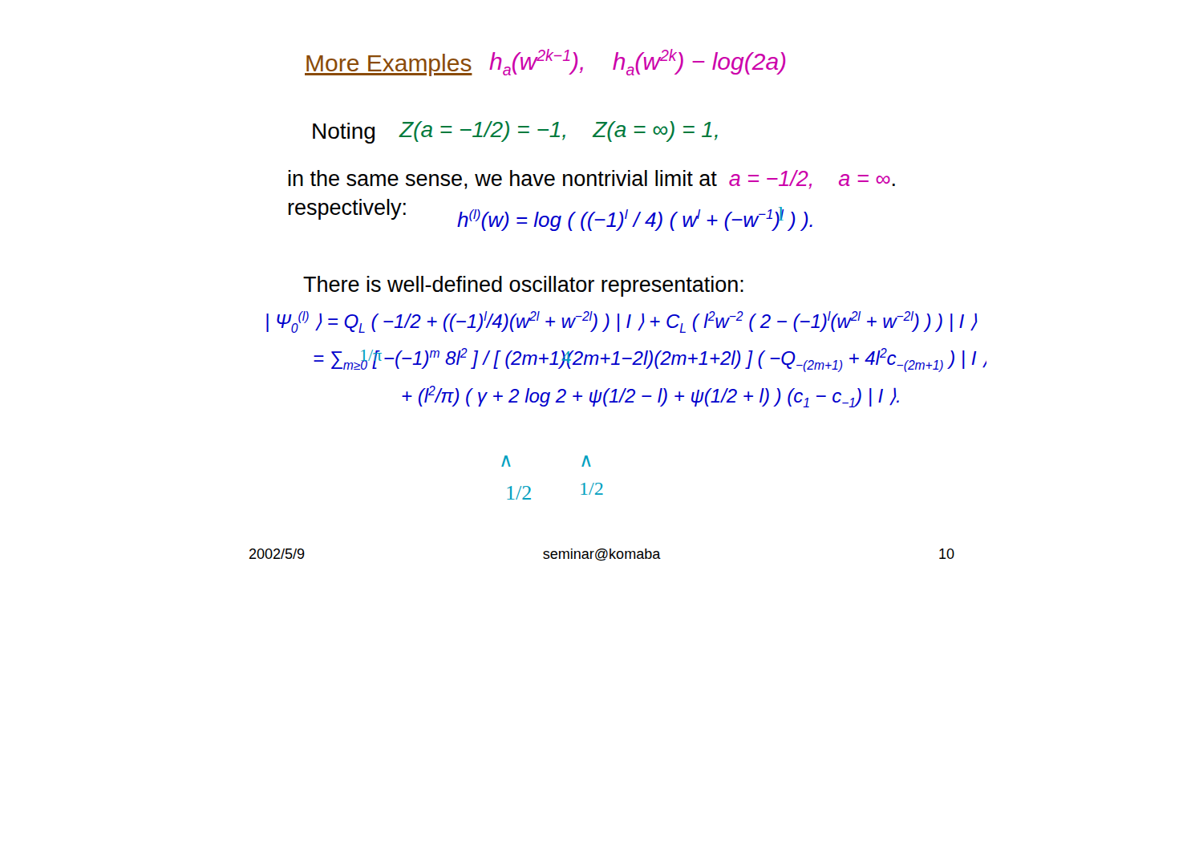More Examples
ha(w2k−1), ha(w2k) − log(2a)
Noting
Z(a = −1/2) = −1, Z(a = ∞) = 1,
in the same sense, we have nontrivial limit at a = −1/2, a = ∞.
respectively:
h(l)(w) = log ( ((−1)l / 4) ( wl + (−w−1)l ) ).
There is well-defined oscillator representation:
| Ψ0(l) ⟩ = QL ( −1/2 + ((−1)l/4)(w2l + w−2l) ) | I ⟩ + CL ( l2w−2 ( 2 − (−1)l(w2l + w−2l) ) ) | I ⟩
= ∑m≥0 [ −(−1)m 8l2 ] / [ (2m+1)(2m+1−2l)(2m+1+2l) ] ( −Q−(2m+1) + 4l2c−(2m+1) ) | I ⟩
+ (l2/π) ( γ + 2 log 2 + ψ(1/2 − l) + ψ(1/2 + l) ) (c1 − c−1) | I ⟩.
l
1/π
4
∧
∧
1/2
1/2
2002/5/9
seminar@komaba
10